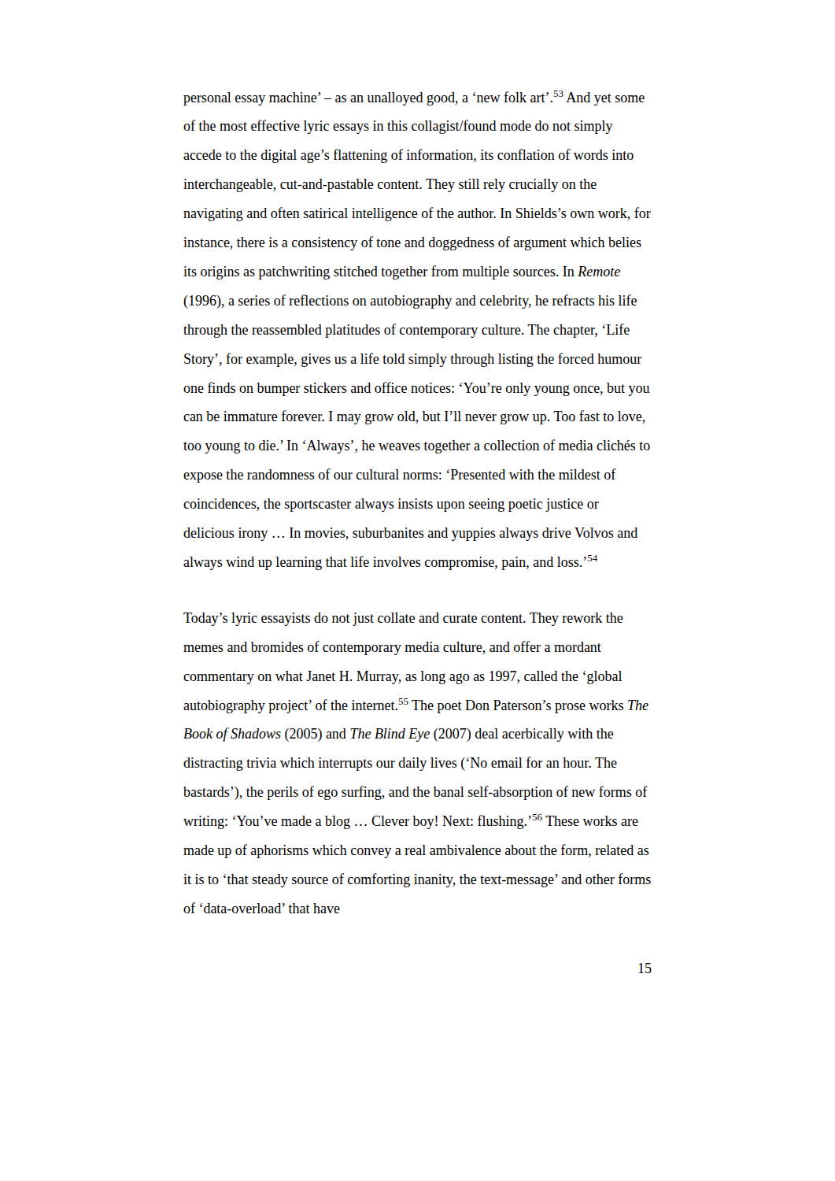personal essay machine’ – as an unalloyed good, a ‘new folk art’.53 And yet some of the most effective lyric essays in this collagist/found mode do not simply accede to the digital age’s flattening of information, its conflation of words into interchangeable, cut-and-pastable content. They still rely crucially on the navigating and often satirical intelligence of the author. In Shields’s own work, for instance, there is a consistency of tone and doggedness of argument which belies its origins as patchwriting stitched together from multiple sources. In Remote (1996), a series of reflections on autobiography and celebrity, he refracts his life through the reassembled platitudes of contemporary culture. The chapter, ‘Life Story’, for example, gives us a life told simply through listing the forced humour one finds on bumper stickers and office notices: ‘You’re only young once, but you can be immature forever. I may grow old, but I’ll never grow up. Too fast to love, too young to die.’ In ‘Always’, he weaves together a collection of media clichés to expose the randomness of our cultural norms: ‘Presented with the mildest of coincidences, the sportscaster always insists upon seeing poetic justice or delicious irony … In movies, suburbanites and yuppies always drive Volvos and always wind up learning that life involves compromise, pain, and loss.’54
Today’s lyric essayists do not just collate and curate content. They rework the memes and bromides of contemporary media culture, and offer a mordant commentary on what Janet H. Murray, as long ago as 1997, called the ‘global autobiography project’ of the internet.55 The poet Don Paterson’s prose works The Book of Shadows (2005) and The Blind Eye (2007) deal acerbically with the distracting trivia which interrupts our daily lives (‘No email for an hour. The bastards’), the perils of ego surfing, and the banal self-absorption of new forms of writing: ‘You’ve made a blog … Clever boy! Next: flushing.’56 These works are made up of aphorisms which convey a real ambivalence about the form, related as it is to ‘that steady source of comforting inanity, the text-message’ and other forms of ‘data-overload’ that have
15